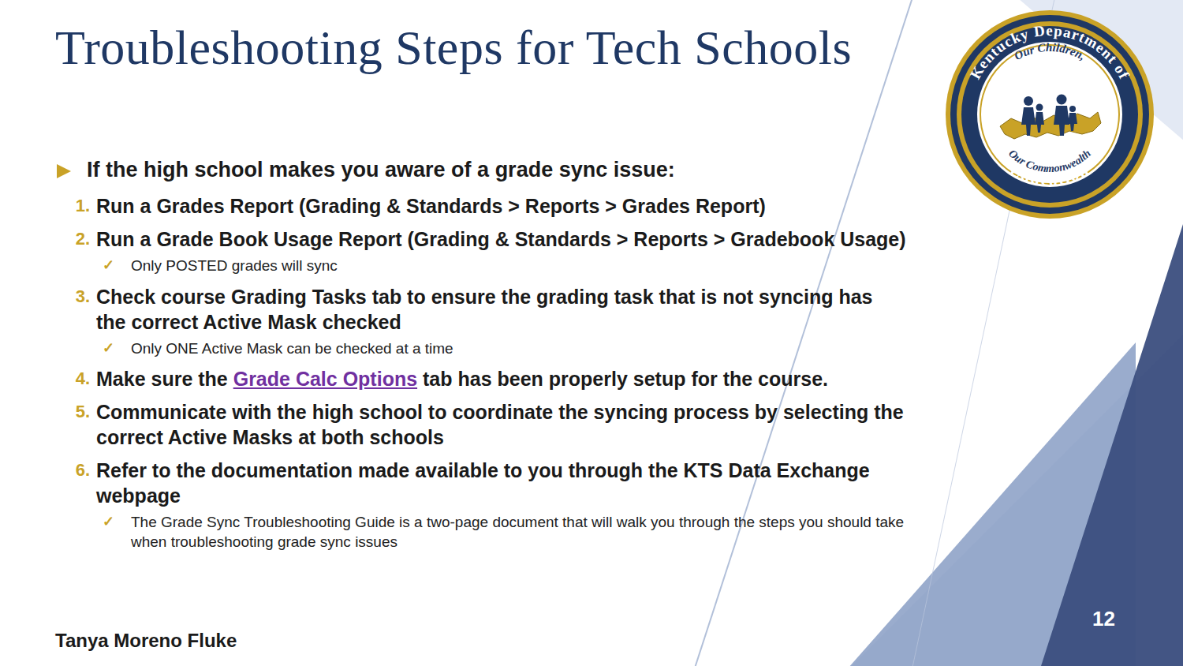Troubleshooting Steps for Tech Schools
Kentucky Department of Education Our Children, Our Commonwealth
If the high school makes you aware of a grade sync issue:
Run a Grades Report (Grading & Standards > Reports > Grades Report)
Run a Grade Book Usage Report (Grading & Standards > Reports > Gradebook Usage)
Only POSTED grades will sync
Check course Grading Tasks tab to ensure the grading task that is not syncing has the correct Active Mask checked
Only ONE Active Mask can be checked at a time
Make sure the Grade Calc Options tab has been properly setup for the course.
Communicate with the high school to coordinate the syncing process by selecting the correct Active Masks at both schools
Refer to the documentation made available to you through the KTS Data Exchange webpage
The Grade Sync Troubleshooting Guide is a two-page document that will walk you through the steps you should take when troubleshooting grade sync issues
Tanya Moreno Fluke
12